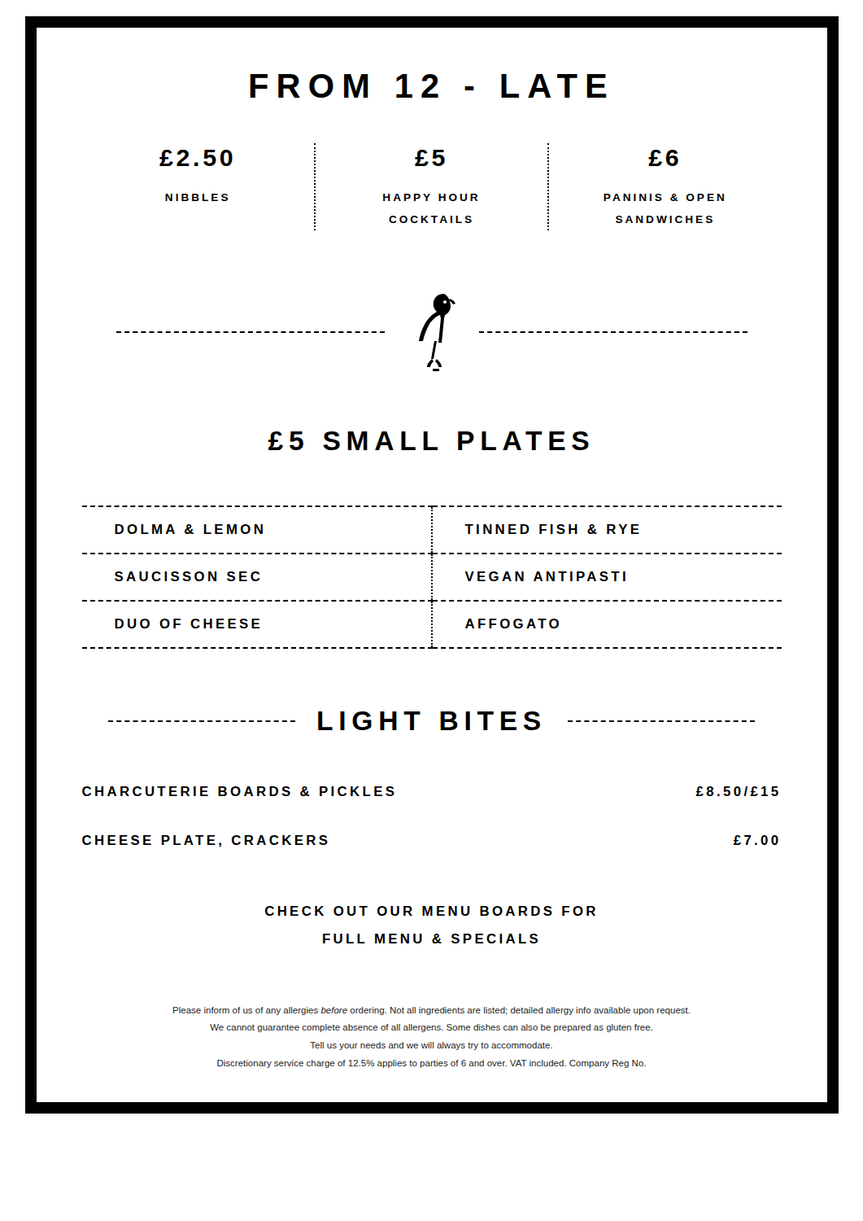FROM 12 - LATE
£2.50
NIBBLES
£5
HAPPY HOUR
COCKTAILS
£6
PANINIS & OPEN
SANDWICHES
£5 SMALL PLATES
| DOLMA & LEMON | TINNED FISH & RYE |
| SAUCISSON SEC | VEGAN ANTIPASTI |
| DUO OF CHEESE | AFFOGATO |
LIGHT BITES
CHARCUTERIE BOARDS & PICKLES £8.50/£15
CHEESE PLATE, CRACKERS £7.00
CHECK OUT OUR MENU BOARDS FOR
FULL MENU & SPECIALS
Please inform of us of any allergies before ordering. Not all ingredients are listed; detailed allergy info available upon request.
We cannot guarantee complete absence of all allergens. Some dishes can also be prepared as gluten free.
Tell us your needs and we will always try to accommodate.
Discretionary service charge of 12.5% applies to parties of 6 and over. VAT included. Company Reg No.